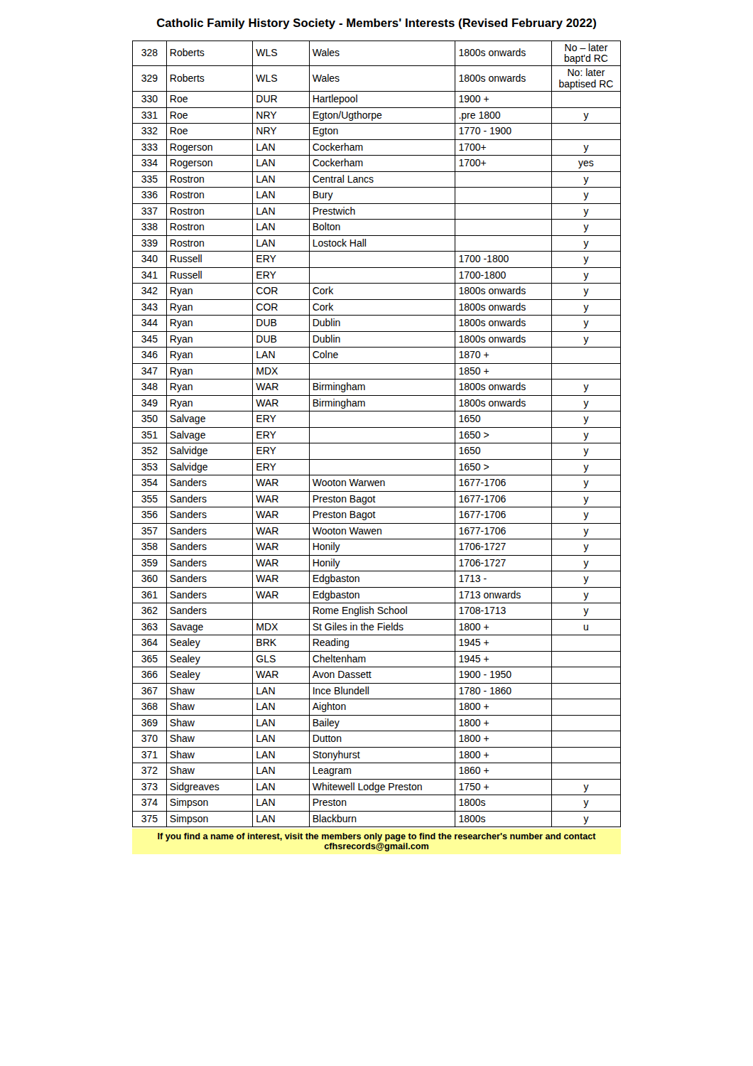Catholic Family History Society - Members' Interests (Revised February 2022)
| 328 | Roberts | WLS | Wales | 1800s onwards | No – later bapt'd RC |
| 329 | Roberts | WLS | Wales | 1800s onwards | No: later baptised RC |
| 330 | Roe | DUR | Hartlepool | 1900 + | |
| 331 | Roe | NRY | Egton/Ugthorpe | .pre 1800 | y |
| 332 | Roe | NRY | Egton | 1770 - 1900 | |
| 333 | Rogerson | LAN | Cockerham | 1700+ | y |
| 334 | Rogerson | LAN | Cockerham | 1700+ | yes |
| 335 | Rostron | LAN | Central Lancs | | y |
| 336 | Rostron | LAN | Bury | | y |
| 337 | Rostron | LAN | Prestwich | | y |
| 338 | Rostron | LAN | Bolton | | y |
| 339 | Rostron | LAN | Lostock Hall | | y |
| 340 | Russell | ERY | | 1700 -1800 | y |
| 341 | Russell | ERY | | 1700-1800 | y |
| 342 | Ryan | COR | Cork | 1800s onwards | y |
| 343 | Ryan | COR | Cork | 1800s onwards | y |
| 344 | Ryan | DUB | Dublin | 1800s onwards | y |
| 345 | Ryan | DUB | Dublin | 1800s onwards | y |
| 346 | Ryan | LAN | Colne | 1870 + | |
| 347 | Ryan | MDX | | 1850 + | |
| 348 | Ryan | WAR | Birmingham | 1800s onwards | y |
| 349 | Ryan | WAR | Birmingham | 1800s onwards | y |
| 350 | Salvage | ERY | | 1650 | y |
| 351 | Salvage | ERY | | 1650 > | y |
| 352 | Salvidge | ERY | | 1650 | y |
| 353 | Salvidge | ERY | | 1650 > | y |
| 354 | Sanders | WAR | Wooton Warwen | 1677-1706 | y |
| 355 | Sanders | WAR | Preston Bagot | 1677-1706 | y |
| 356 | Sanders | WAR | Preston Bagot | 1677-1706 | y |
| 357 | Sanders | WAR | Wooton Wawen | 1677-1706 | y |
| 358 | Sanders | WAR | Honily | 1706-1727 | y |
| 359 | Sanders | WAR | Honily | 1706-1727 | y |
| 360 | Sanders | WAR | Edgbaston | 1713 - | y |
| 361 | Sanders | WAR | Edgbaston | 1713 onwards | y |
| 362 | Sanders | | Rome English School | 1708-1713 | y |
| 363 | Savage | MDX | St Giles in the Fields | 1800 + | u |
| 364 | Sealey | BRK | Reading | 1945 + | |
| 365 | Sealey | GLS | Cheltenham | 1945 + | |
| 366 | Sealey | WAR | Avon Dassett | 1900 - 1950 | |
| 367 | Shaw | LAN | Ince Blundell | 1780 - 1860 | |
| 368 | Shaw | LAN | Aighton | 1800 + | |
| 369 | Shaw | LAN | Bailey | 1800 + | |
| 370 | Shaw | LAN | Dutton | 1800 + | |
| 371 | Shaw | LAN | Stonyhurst | 1800 + | |
| 372 | Shaw | LAN | Leagram | 1860 + | |
| 373 | Sidgreaves | LAN | Whitewell Lodge Preston | 1750 + | y |
| 374 | Simpson | LAN | Preston | 1800s | y |
| 375 | Simpson | LAN | Blackburn | 1800s | y |
If you find a name of interest, visit the members only page to find the researcher's number and contact cfhsrecords@gmail.com